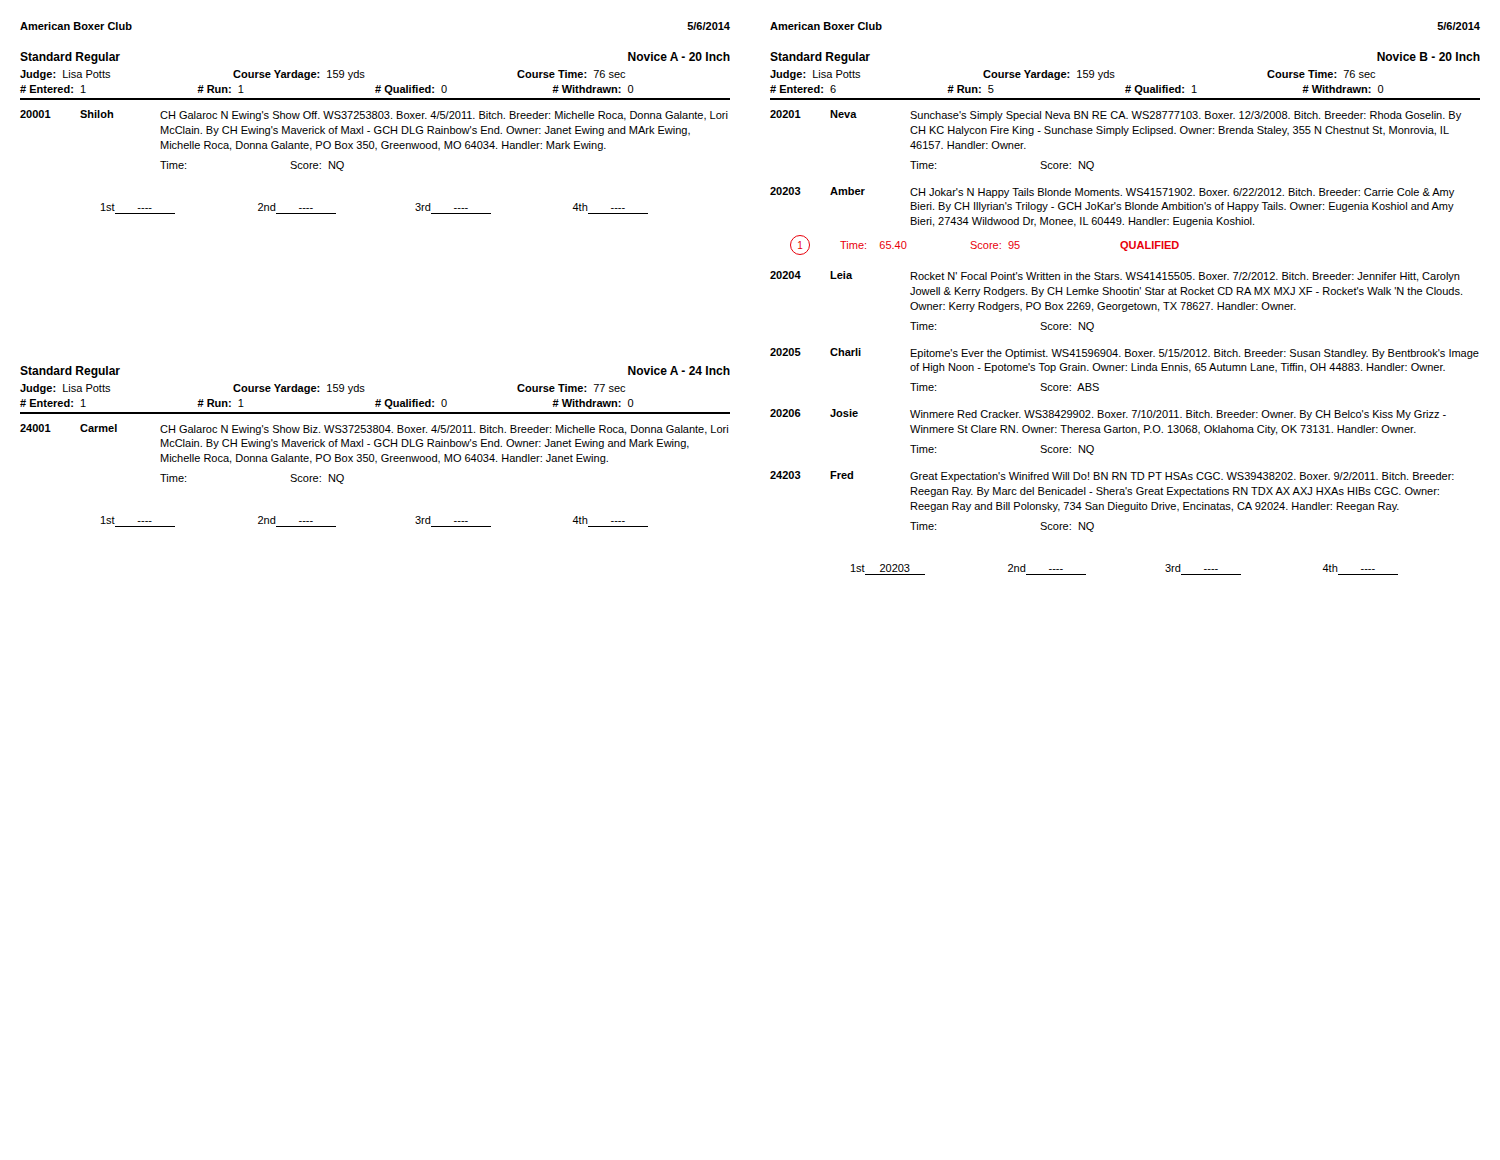American Boxer Club 5/6/2014
Standard Regular Novice A - 20 Inch
Judge: Lisa Potts
Course Yardage: 159 yds
Course Time: 76 sec
# Entered: 1
# Run: 1
# Qualified: 0
# Withdrawn: 0
20001
Shiloh
CH Galaroc N Ewing's Show Off. WS37253803. Boxer. 4/5/2011. Bitch. Breeder: Michelle Roca, Donna Galante, Lori McClain. By CH Ewing's Maverick of Maxl - GCH DLG Rainbow's End. Owner: Janet Ewing and MArk Ewing, Michelle Roca, Donna Galante, PO Box 350, Greenwood, MO 64034. Handler: Mark Ewing.
Time:
Score: NQ
1st----
2nd----
3rd----
4th----
Standard Regular Novice A - 24 Inch
Judge: Lisa Potts
Course Yardage: 159 yds
Course Time: 77 sec
# Entered: 1
# Run: 1
# Qualified: 0
# Withdrawn: 0
24001
Carmel
CH Galaroc N Ewing's Show Biz. WS37253804. Boxer. 4/5/2011. Bitch. Breeder: Michelle Roca, Donna Galante, Lori McClain. By CH Ewing's Maverick of Maxl - GCH DLG Rainbow's End. Owner: Janet Ewing and Mark Ewing, Michelle Roca, Donna Galante, PO Box 350, Greenwood, MO 64034. Handler: Janet Ewing.
Time:
Score: NQ
1st----
2nd----
3rd----
4th----
American Boxer Club 5/6/2014
Standard Regular Novice B - 20 Inch
Judge: Lisa Potts
Course Yardage: 159 yds
Course Time: 76 sec
# Entered: 6
# Run: 5
# Qualified: 1
# Withdrawn: 0
20201
Neva
Sunchase's Simply Special Neva BN RE CA. WS28777103. Boxer. 12/3/2008. Bitch. Breeder: Rhoda Goselin. By CH KC Halycon Fire King - Sunchase Simply Eclipsed. Owner: Brenda Staley, 355 N Chestnut St, Monrovia, IL 46157. Handler: Owner.
Time:
Score: NQ
20203
Amber
CH Jokar's N Happy Tails Blonde Moments. WS41571902. Boxer. 6/22/2012. Bitch. Breeder: Carrie Cole & Amy Bieri. By CH Illyrian's Trilogy - GCH JoKar's Blonde Ambition's of Happy Tails. Owner: Eugenia Koshiol and Amy Bieri, 27434 Wildwood Dr, Monee, IL 60449. Handler: Eugenia Koshiol.
1
Time: 65.40
Score: 95
QUALIFIED
20204
Leia
Rocket N' Focal Point's Written in the Stars. WS41415505. Boxer. 7/2/2012. Bitch. Breeder: Jennifer Hitt, Carolyn Jowell & Kerry Rodgers. By CH Lemke Shootin' Star at Rocket CD RA MX MXJ XF - Rocket's Walk 'N the Clouds. Owner: Kerry Rodgers, PO Box 2269, Georgetown, TX 78627. Handler: Owner.
Time:
Score: NQ
20205
Charli
Epitome's Ever the Optimist. WS41596904. Boxer. 5/15/2012. Bitch. Breeder: Susan Standley. By Bentbrook's Image of High Noon - Epotome's Top Grain. Owner: Linda Ennis, 65 Autumn Lane, Tiffin, OH 44883. Handler: Owner.
Time:
Score: ABS
20206
Josie
Winmere Red Cracker. WS38429902. Boxer. 7/10/2011. Bitch. Breeder: Owner. By CH Belco's Kiss My Grizz - Winmere St Clare RN. Owner: Theresa Garton, P.O. 13068, Oklahoma City, OK 73131. Handler: Owner.
Time:
Score: NQ
24203
Fred
Great Expectation's Winifred Will Do! BN RN TD PT HSAs CGC. WS39438202. Boxer. 9/2/2011. Bitch. Breeder: Reegan Ray. By Marc del Benicadel - Shera's Great Expectations RN TDX AX AXJ HXAs HIBs CGC. Owner: Reegan Ray and Bill Polonsky, 734 San Dieguito Drive, Encinatas, CA 92024. Handler: Reegan Ray.
Time:
Score: NQ
1st20203
2nd----
3rd----
4th----